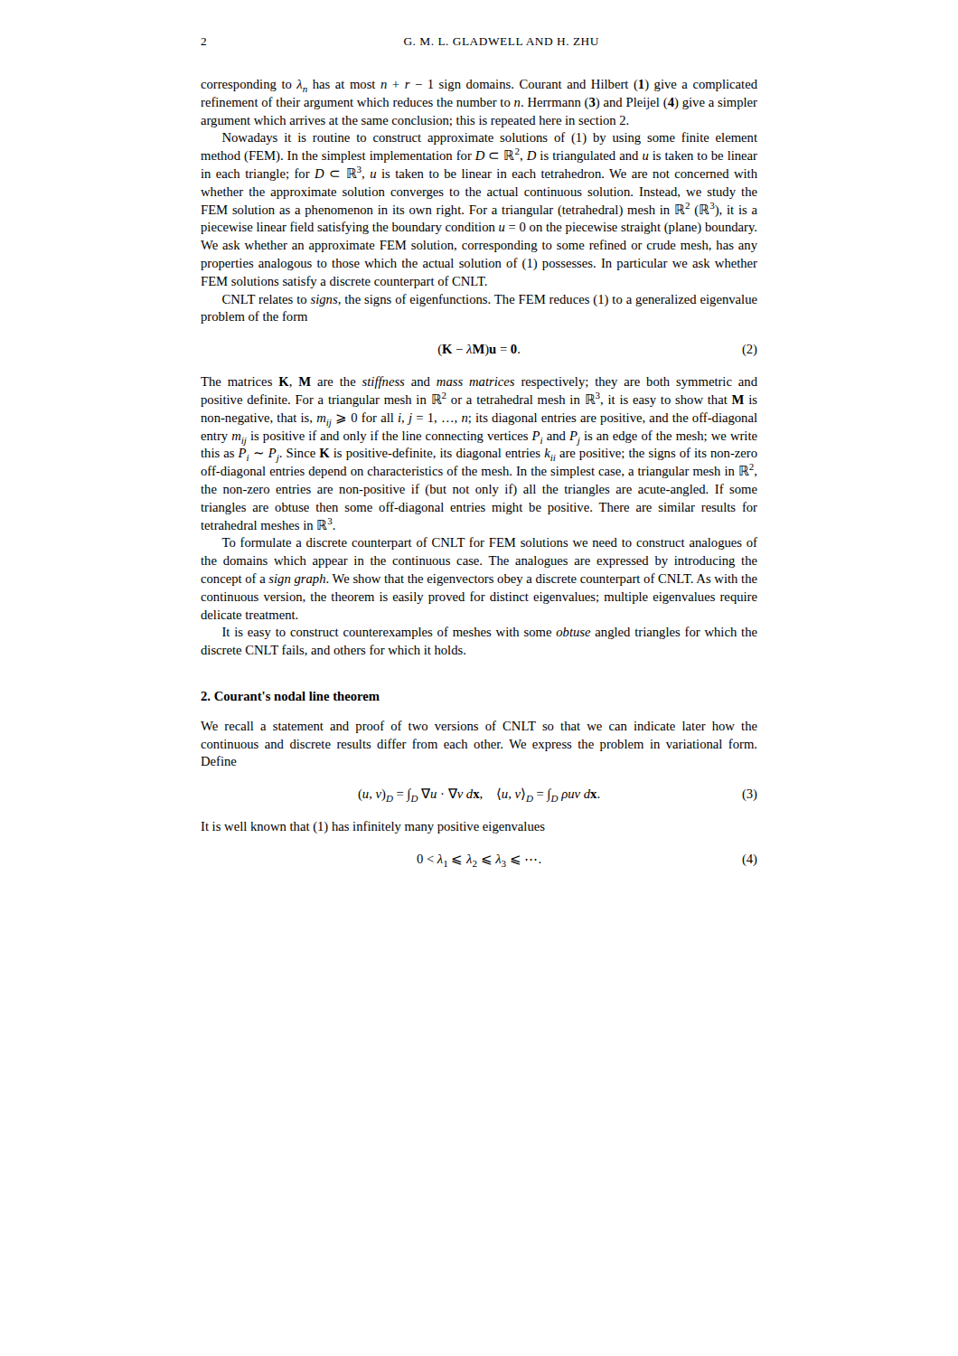2 G. M. L. GLADWELL AND H. ZHU
corresponding to λn has at most n + r − 1 sign domains. Courant and Hilbert (1) give a complicated refinement of their argument which reduces the number to n. Herrmann (3) and Pleijel (4) give a simpler argument which arrives at the same conclusion; this is repeated here in section 2.
Nowadays it is routine to construct approximate solutions of (1) by using some finite element method (FEM). In the simplest implementation for D ⊂ ℝ2, D is triangulated and u is taken to be linear in each triangle; for D ⊂ ℝ3, u is taken to be linear in each tetrahedron. We are not concerned with whether the approximate solution converges to the actual continuous solution. Instead, we study the FEM solution as a phenomenon in its own right. For a triangular (tetrahedral) mesh in ℝ2 (ℝ3), it is a piecewise linear field satisfying the boundary condition u = 0 on the piecewise straight (plane) boundary. We ask whether an approximate FEM solution, corresponding to some refined or crude mesh, has any properties analogous to those which the actual solution of (1) possesses. In particular we ask whether FEM solutions satisfy a discrete counterpart of CNLT.
CNLT relates to signs, the signs of eigenfunctions. The FEM reduces (1) to a generalized eigenvalue problem of the form
(K − λM)u = 0. (2)
The matrices K, M are the stiffness and mass matrices respectively; they are both symmetric and positive definite. For a triangular mesh in ℝ2 or a tetrahedral mesh in ℝ3, it is easy to show that M is non-negative, that is, mij ⩾ 0 for all i, j = 1, …, n; its diagonal entries are positive, and the off-diagonal entry mij is positive if and only if the line connecting vertices Pi and Pj is an edge of the mesh; we write this as Pi ∼ Pj. Since K is positive-definite, its diagonal entries kii are positive; the signs of its non-zero off-diagonal entries depend on characteristics of the mesh. In the simplest case, a triangular mesh in ℝ2, the non-zero entries are non-positive if (but not only if) all the triangles are acute-angled. If some triangles are obtuse then some off-diagonal entries might be positive. There are similar results for tetrahedral meshes in ℝ3.
To formulate a discrete counterpart of CNLT for FEM solutions we need to construct analogues of the domains which appear in the continuous case. The analogues are expressed by introducing the concept of a sign graph. We show that the eigenvectors obey a discrete counterpart of CNLT. As with the continuous version, the theorem is easily proved for distinct eigenvalues; multiple eigenvalues require delicate treatment.
It is easy to construct counterexamples of meshes with some obtuse angled triangles for which the discrete CNLT fails, and others for which it holds.
2. Courant's nodal line theorem
We recall a statement and proof of two versions of CNLT so that we can indicate later how the continuous and discrete results differ from each other. We express the problem in variational form. Define
(u, v)D = ∫D ∇u · ∇v dx, ⟨u, v⟩D = ∫D ρuv dx. (3)
It is well known that (1) has infinitely many positive eigenvalues
0 < λ1 ⩽ λ2 ⩽ λ3 ⩽ ⋯. (4)